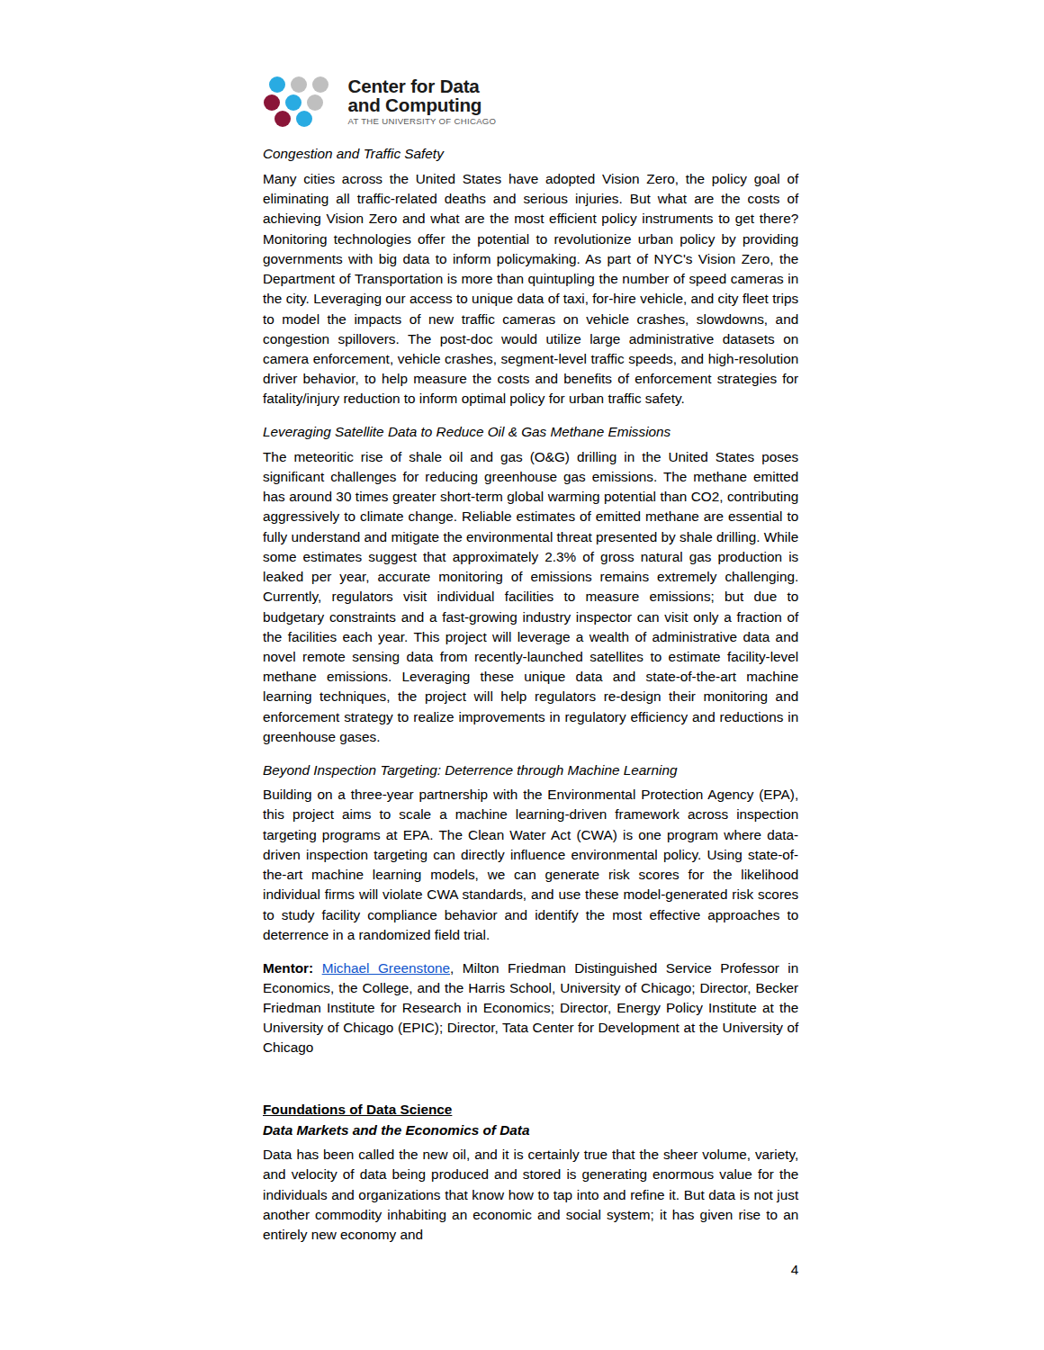Center for Data
and Computing
AT THE UNIVERSITY OF CHICAGO
Congestion and Traffic Safety
Many cities across the United States have adopted Vision Zero, the policy goal of eliminating all traffic-related deaths and serious injuries. But what are the costs of achieving Vision Zero and what are the most efficient policy instruments to get there? Monitoring technologies offer the potential to revolutionize urban policy by providing governments with big data to inform policymaking. As part of NYC's Vision Zero, the Department of Transportation is more than quintupling the number of speed cameras in the city. Leveraging our access to unique data of taxi, for-hire vehicle, and city fleet trips to model the impacts of new traffic cameras on vehicle crashes, slowdowns, and congestion spillovers. The post-doc would utilize large administrative datasets on camera enforcement, vehicle crashes, segment-level traffic speeds, and high-resolution driver behavior, to help measure the costs and benefits of enforcement strategies for fatality/injury reduction to inform optimal policy for urban traffic safety.
Leveraging Satellite Data to Reduce Oil & Gas Methane Emissions
The meteoritic rise of shale oil and gas (O&G) drilling in the United States poses significant challenges for reducing greenhouse gas emissions. The methane emitted has around 30 times greater short-term global warming potential than CO2, contributing aggressively to climate change. Reliable estimates of emitted methane are essential to fully understand and mitigate the environmental threat presented by shale drilling. While some estimates suggest that approximately 2.3% of gross natural gas production is leaked per year, accurate monitoring of emissions remains extremely challenging. Currently, regulators visit individual facilities to measure emissions; but due to budgetary constraints and a fast-growing industry inspector can visit only a fraction of the facilities each year. This project will leverage a wealth of administrative data and novel remote sensing data from recently-launched satellites to estimate facility-level methane emissions. Leveraging these unique data and state-of-the-art machine learning techniques, the project will help regulators re-design their monitoring and enforcement strategy to realize improvements in regulatory efficiency and reductions in greenhouse gases.
Beyond Inspection Targeting: Deterrence through Machine Learning
Building on a three-year partnership with the Environmental Protection Agency (EPA), this project aims to scale a machine learning-driven framework across inspection targeting programs at EPA. The Clean Water Act (CWA) is one program where data-driven inspection targeting can directly influence environmental policy. Using state-of-the-art machine learning models, we can generate risk scores for the likelihood individual firms will violate CWA standards, and use these model-generated risk scores to study facility compliance behavior and identify the most effective approaches to deterrence in a randomized field trial.
Mentor: Michael Greenstone, Milton Friedman Distinguished Service Professor in Economics, the College, and the Harris School, University of Chicago; Director, Becker Friedman Institute for Research in Economics; Director, Energy Policy Institute at the University of Chicago (EPIC); Director, Tata Center for Development at the University of Chicago
Foundations of Data Science
Data Markets and the Economics of Data
Data has been called the new oil, and it is certainly true that the sheer volume, variety, and velocity of data being produced and stored is generating enormous value for the individuals and organizations that know how to tap into and refine it. But data is not just another commodity inhabiting an economic and social system; it has given rise to an entirely new economy and
4